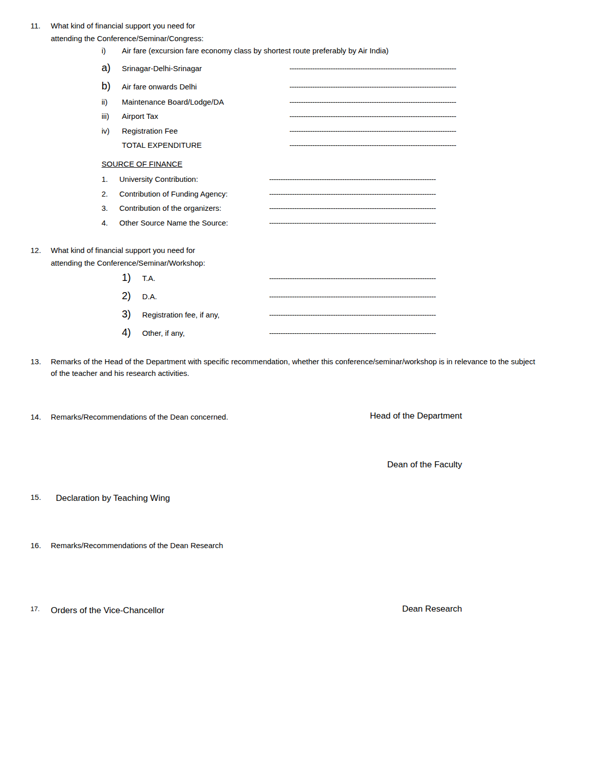11.
What kind of financial support you need for
attending the Conference/Seminar/Congress:
i)
Air fare (excursion fare economy class by shortest route preferably by Air India)
a)
Srinagar-Delhi-Srinagar
-------------------------------------------------------------------------
b)
Air fare onwards Delhi
-------------------------------------------------------------------------
ii)
Maintenance Board/Lodge/DA
-------------------------------------------------------------------------
iii)
Airport Tax
-------------------------------------------------------------------------
iv)
Registration Fee
-------------------------------------------------------------------------
TOTAL EXPENDITURE
-------------------------------------------------------------------------
SOURCE OF FINANCE
1.
University Contribution:
-------------------------------------------------------------------------
2.
Contribution of Funding Agency:
-------------------------------------------------------------------------
3.
Contribution of the organizers:
-------------------------------------------------------------------------
4.
Other Source Name the Source:
-------------------------------------------------------------------------
12.
What kind of financial support you need for
attending the Conference/Seminar/Workshop:
1)
T.A.
-------------------------------------------------------------------------
2)
D.A.
-------------------------------------------------------------------------
3)
Registration fee, if any,
-------------------------------------------------------------------------
4)
Other, if any,
-------------------------------------------------------------------------
13.
Remarks of the Head of the Department with specific recommendation, whether this conference/seminar/workshop is in relevance to the subject of the teacher and his research activities.
Head of the Department
14.
Remarks/Recommendations of the Dean concerned.
Dean of the Faculty
15.
Declaration by Teaching Wing
16.
Remarks/Recommendations of the Dean Research
Dean Research
17.
Orders of the Vice-Chancellor